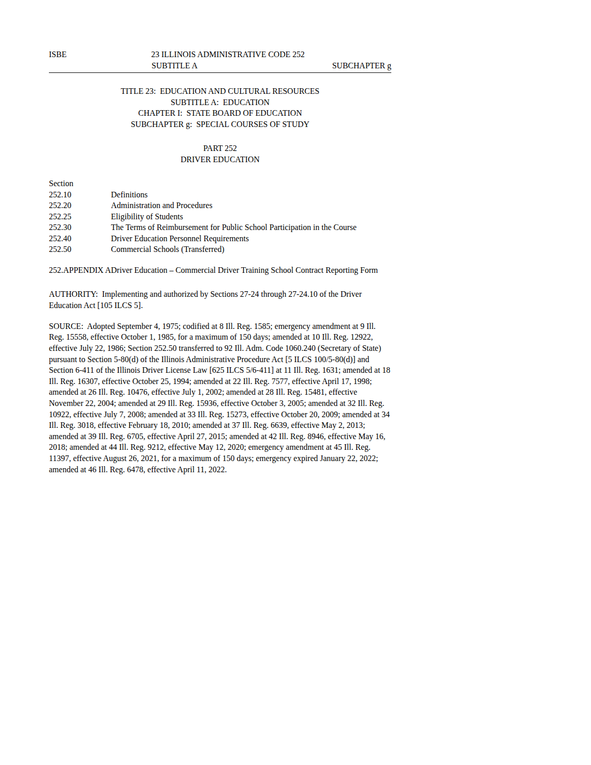ISBE 23 ILLINOIS ADMINISTRATIVE CODE 252
SUBTITLE A SUBCHAPTER g
TITLE 23: EDUCATION AND CULTURAL RESOURCES
SUBTITLE A: EDUCATION
CHAPTER I: STATE BOARD OF EDUCATION
SUBCHAPTER g: SPECIAL COURSES OF STUDY
PART 252
DRIVER EDUCATION
| Section | |
| 252.10 | Definitions |
| 252.20 | Administration and Procedures |
| 252.25 | Eligibility of Students |
| 252.30 | The Terms of Reimbursement for Public School Participation in the Course |
| 252.40 | Driver Education Personnel Requirements |
| 252.50 | Commercial Schools (Transferred) |
| 252.APPENDIX A | Driver Education – Commercial Driver Training School Contract Reporting Form |
AUTHORITY: Implementing and authorized by Sections 27-24 through 27-24.10 of the Driver Education Act [105 ILCS 5].
SOURCE: Adopted September 4, 1975; codified at 8 Ill. Reg. 1585; emergency amendment at 9 Ill. Reg. 15558, effective October 1, 1985, for a maximum of 150 days; amended at 10 Ill. Reg. 12922, effective July 22, 1986; Section 252.50 transferred to 92 Ill. Adm. Code 1060.240 (Secretary of State) pursuant to Section 5-80(d) of the Illinois Administrative Procedure Act [5 ILCS 100/5-80(d)] and Section 6-411 of the Illinois Driver License Law [625 ILCS 5/6-411] at 11 Ill. Reg. 1631; amended at 18 Ill. Reg. 16307, effective October 25, 1994; amended at 22 Ill. Reg. 7577, effective April 17, 1998; amended at 26 Ill. Reg. 10476, effective July 1, 2002; amended at 28 Ill. Reg. 15481, effective November 22, 2004; amended at 29 Ill. Reg. 15936, effective October 3, 2005; amended at 32 Ill. Reg. 10922, effective July 7, 2008; amended at 33 Ill. Reg. 15273, effective October 20, 2009; amended at 34 Ill. Reg. 3018, effective February 18, 2010; amended at 37 Ill. Reg. 6639, effective May 2, 2013; amended at 39 Ill. Reg. 6705, effective April 27, 2015; amended at 42 Ill. Reg. 8946, effective May 16, 2018; amended at 44 Ill. Reg. 9212, effective May 12, 2020; emergency amendment at 45 Ill. Reg. 11397, effective August 26, 2021, for a maximum of 150 days; emergency expired January 22, 2022; amended at 46 Ill. Reg. 6478, effective April 11, 2022.